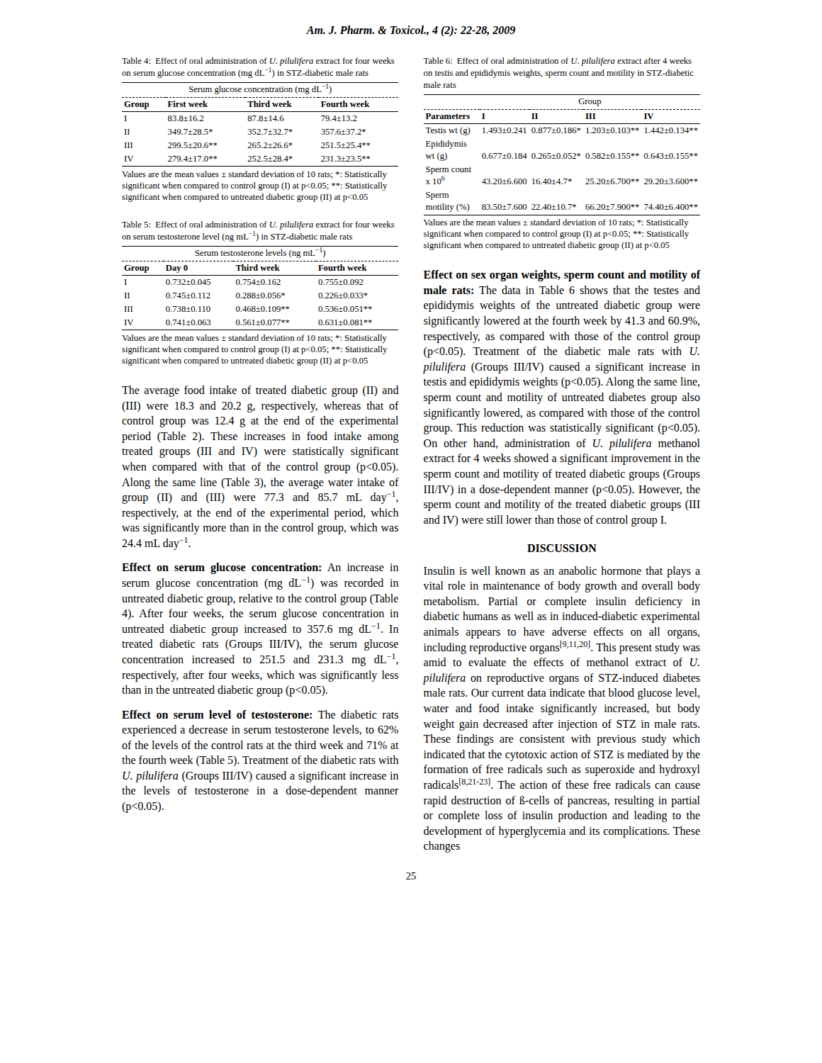Am. J. Pharm. & Toxicol., 4 (2): 22-28, 2009
Table 4: Effect of oral administration of U. pilulifera extract for four weeks on serum glucose concentration (mg dL −1 ) in STZ-diabetic male rats
| Serum glucose concentration (mg dL −1 ) |
| Group | First week | Third week | Fourth week |
| I | 83.8±16.2 | 87.8±14.6 | 79.4±13.2 |
| II | 349.7±28.5* | 352.7±32.7* | 357.6±37.2* |
| III | 299.5±20.6** | 265.2±26.6* | 251.5±25.4** |
| IV | 279.4±17.0** | 252.5±28.4* | 231.3±23.5** |
Values are the mean values ± standard deviation of 10 rats; *: Statistically significant when compared to control group (I) at p<0.05; **: Statistically significant when compared to untreated diabetic group (II) at p<0.05
Table 5: Effect of oral administration of U. pilulifera extract for four weeks on serum testosterone level (ng mL −1 ) in STZ-diabetic male rats
| Serum testosterone levels (ng mL −1 ) |
| Group | Day 0 | Third week | Fourth week |
| I | 0.732±0.045 | 0.754±0.162 | 0.755±0.092 |
| II | 0.745±0.112 | 0.288±0.056* | 0.226±0.033* |
| III | 0.738±0.110 | 0.468±0.109** | 0.536±0.051** |
| IV | 0.741±0.063 | 0.561±0.077** | 0.631±0.081** |
Values are the mean values ± standard deviation of 10 rats; *: Statistically significant when compared to control group (I) at p<0.05; **: Statistically significant when compared to untreated diabetic group (II) at p<0.05
The average food intake of treated diabetic group (II) and (III) were 18.3 and 20.2 g, respectively, whereas that of control group was 12.4 g at the end of the experimental period (Table 2). These increases in food intake among treated groups (III and IV) were statistically significant when compared with that of the control group (p<0.05). Along the same line (Table 3), the average water intake of group (II) and (III) were 77.3 and 85.7 mL day−1, respectively, at the end of the experimental period, which was significantly more than in the control group, which was 24.4 mL day−1.
Effect on serum glucose concentration: An increase in serum glucose concentration (mg dL−1) was recorded in untreated diabetic group, relative to the control group (Table 4). After four weeks, the serum glucose concentration in untreated diabetic group increased to 357.6 mg dL−1. In treated diabetic rats (Groups III/IV), the serum glucose concentration increased to 251.5 and 231.3 mg dL−1, respectively, after four weeks, which was significantly less than in the untreated diabetic group (p<0.05).
Effect on serum level of testosterone: The diabetic rats experienced a decrease in serum testosterone levels, to 62% of the levels of the control rats at the third week and 71% at the fourth week (Table 5). Treatment of the diabetic rats with U. pilulifera (Groups III/IV) caused a significant increase in the levels of testosterone in a dose-dependent manner (p<0.05).
Table 6: Effect of oral administration of U. pilulifera extract after 4 weeks on testis and epididymis weights, sperm count and motility in STZ-diabetic male rats
| | Group |
| Parameters | I | II | III | IV |
| Testis wt (g) | 1.493±0.241 | 0.877±0.186* | 1.203±0.103** | 1.442±0.134** |
| Epididymis wt (g) | 0.677±0.184 | 0.265±0.052* | 0.582±0.155** | 0.643±0.155** |
| Sperm count x 10 6 | 43.20±6.600 | 16.40±4.7* | 25.20±6.700** | 29.20±3.600** |
| Sperm motility (%) | 83.50±7.600 | 22.40±10.7* | 66.20±7.900** | 74.40±6.400** |
Values are the mean values ± standard deviation of 10 rats; *: Statistically significant when compared to control group (I) at p<0.05; **: Statistically significant when compared to untreated diabetic group (II) at p<0.05
Effect on sex organ weights, sperm count and motility of male rats: The data in Table 6 shows that the testes and epididymis weights of the untreated diabetic group were significantly lowered at the fourth week by 41.3 and 60.9%, respectively, as compared with those of the control group (p<0.05). Treatment of the diabetic male rats with U. pilulifera (Groups III/IV) caused a significant increase in testis and epididymis weights (p<0.05). Along the same line, sperm count and motility of untreated diabetes group also significantly lowered, as compared with those of the control group. This reduction was statistically significant (p<0.05). On other hand, administration of U. pilulifera methanol extract for 4 weeks showed a significant improvement in the sperm count and motility of treated diabetic groups (Groups III/IV) in a dose-dependent manner (p<0.05). However, the sperm count and motility of the treated diabetic groups (III and IV) were still lower than those of control group I.
DISCUSSION
Insulin is well known as an anabolic hormone that plays a vital role in maintenance of body growth and overall body metabolism. Partial or complete insulin deficiency in diabetic humans as well as in induced-diabetic experimental animals appears to have adverse effects on all organs, including reproductive organs[9,11,20]. This present study was amid to evaluate the effects of methanol extract of U. pilulifera on reproductive organs of STZ-induced diabetes male rats. Our current data indicate that blood glucose level, water and food intake significantly increased, but body weight gain decreased after injection of STZ in male rats. These findings are consistent with previous study which indicated that the cytotoxic action of STZ is mediated by the formation of free radicals such as superoxide and hydroxyl radicals[8,21-23]. The action of these free radicals can cause rapid destruction of ß-cells of pancreas, resulting in partial or complete loss of insulin production and leading to the development of hyperglycemia and its complications. These changes
25